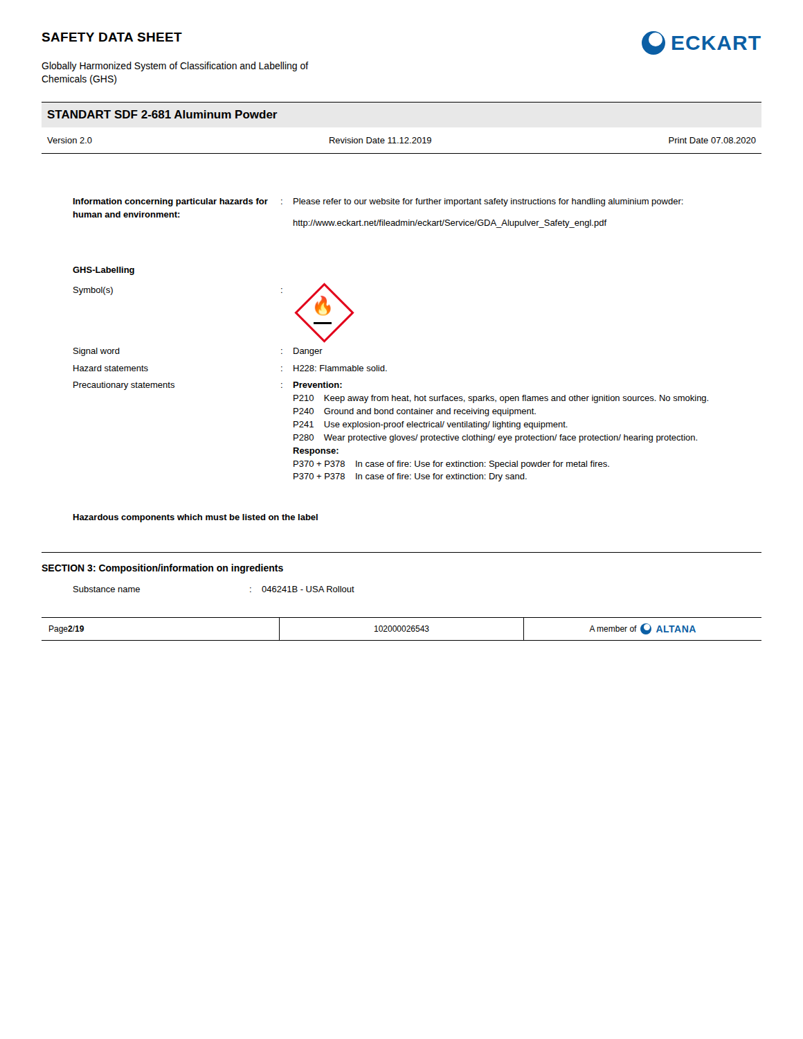SAFETY DATA SHEET
Globally Harmonized System of Classification and Labelling of
Chemicals (GHS)
ECKART
STANDART SDF 2-681 Aluminum Powder
Version 2.0 Revision Date 11.12.2019 Print Date 07.08.2020
| Information concerning particular hazards for human and environment: | : | Please refer to our website for further important safety instructions for handling aluminium powder: http://www.eckart.net/fileadmin/eckart/Service/GDA_Alupulver_Safety_engl.pdf |
GHS-Labelling
Symbol(s)
:
🔥
| Signal word | : | Danger |
| Hazard statements | : | H228: Flammable solid. |
| Precautionary statements | : | Prevention: P210 Keep away from heat, hot surfaces, sparks, open flames and other ignition sources. No smoking. P240 Ground and bond container and receiving equipment. P241 Use explosion-proof electrical/ ventilating/ lighting equipment. P280 Wear protective gloves/ protective clothing/ eye protection/ face protection/ hearing protection. Response: P370 + P378 In case of fire: Use for extinction: Special powder for metal fires. P370 + P378 In case of fire: Use for extinction: Dry sand. |
Hazardous components which must be listed on the label
SECTION 3: Composition/information on ingredients
| Substance name | : | 046241B - USA Rollout |
Page 2 / 19
102000026543
A member of ALTANA